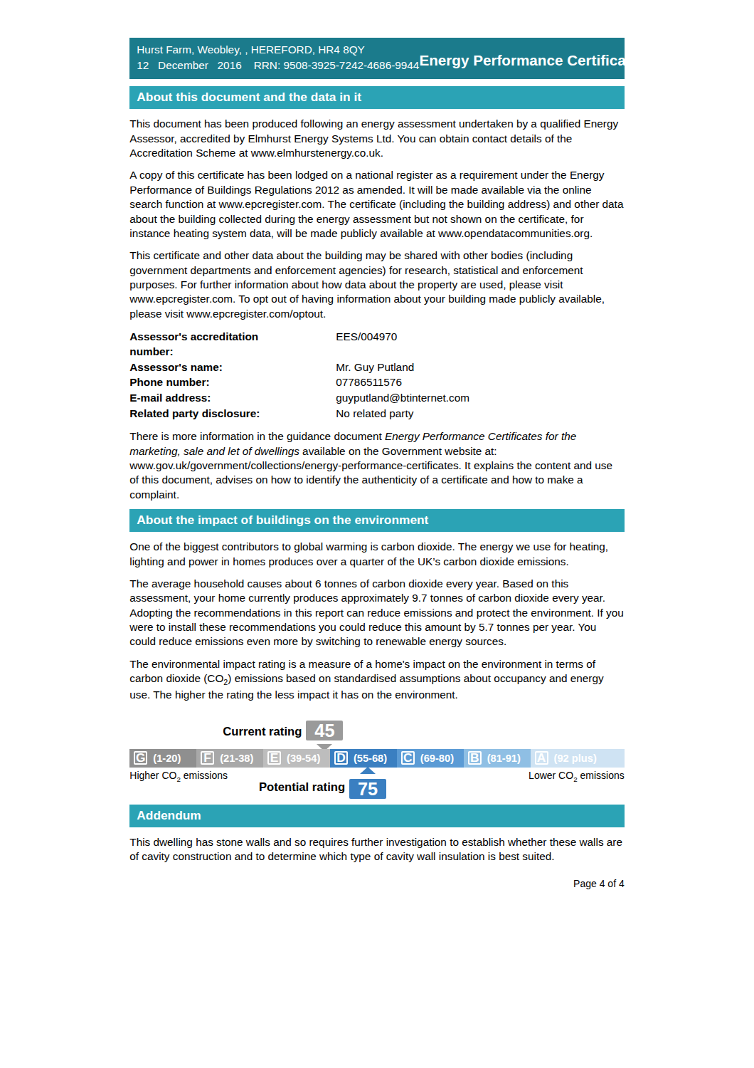Hurst Farm, Weobley, , HEREFORD, HR4 8QY
12 December 2016 RRN: 9508-3925-7242-4686-9944
Energy Performance Certificate
About this document and the data in it
This document has been produced following an energy assessment undertaken by a qualified Energy Assessor, accredited by Elmhurst Energy Systems Ltd. You can obtain contact details of the Accreditation Scheme at www.elmhurstenergy.co.uk.
A copy of this certificate has been lodged on a national register as a requirement under the Energy Performance of Buildings Regulations 2012 as amended. It will be made available via the online search function at www.epcregister.com. The certificate (including the building address) and other data about the building collected during the energy assessment but not shown on the certificate, for instance heating system data, will be made publicly available at www.opendatacommunities.org.
This certificate and other data about the building may be shared with other bodies (including government departments and enforcement agencies) for research, statistical and enforcement purposes. For further information about how data about the property are used, please visit www.epcregister.com. To opt out of having information about your building made publicly available, please visit www.epcregister.com/optout.
| Assessor's accreditation number: | EES/004970 |
| Assessor's name: | Mr. Guy Putland |
| Phone number: | 07786511576 |
| E-mail address: | guyputland@btinternet.com |
| Related party disclosure: | No related party |
There is more information in the guidance document Energy Performance Certificates for the marketing, sale and let of dwellings available on the Government website at:
www.gov.uk/government/collections/energy-performance-certificates. It explains the content and use of this document, advises on how to identify the authenticity of a certificate and how to make a complaint.
About the impact of buildings on the environment
One of the biggest contributors to global warming is carbon dioxide. The energy we use for heating, lighting and power in homes produces over a quarter of the UK’s carbon dioxide emissions.
The average household causes about 6 tonnes of carbon dioxide every year. Based on this assessment, your home currently produces approximately 9.7 tonnes of carbon dioxide every year. Adopting the recommendations in this report can reduce emissions and protect the environment. If you were to install these recommendations you could reduce this amount by 5.7 tonnes per year. You could reduce emissions even more by switching to renewable energy sources.
The environmental impact rating is a measure of a home's impact on the environment in terms of carbon dioxide (CO2) emissions based on standardised assumptions about occupancy and energy use. The higher the rating the less impact it has on the environment.
Current rating
45
G(1-20)
F(21-38)
E(39-54)
D(55-68)
C(69-80)
B(81-91)
A(92 plus)
Higher CO2 emissions
Lower CO2 emissions
Potential rating
75
Addendum
This dwelling has stone walls and so requires further investigation to establish whether these walls are of cavity construction and to determine which type of cavity wall insulation is best suited.
Page 4 of 4